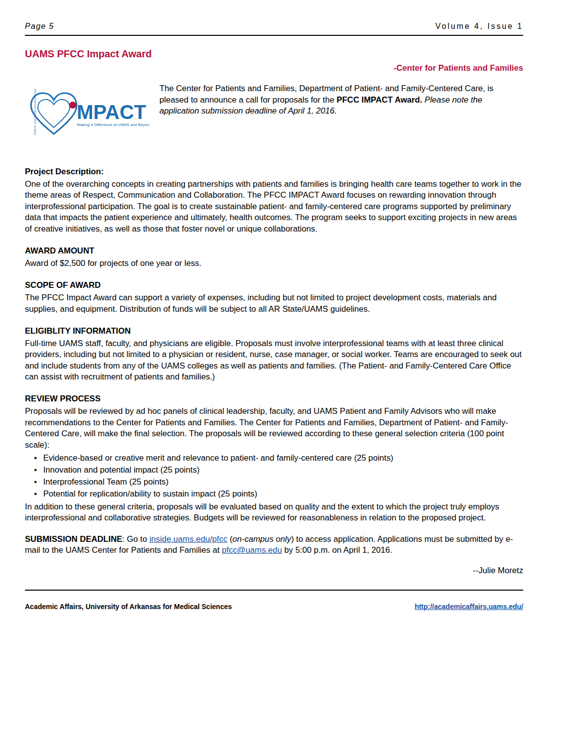Page 5 Volume 4, Issue 1
UAMS PFCC Impact Award
-Center for Patients and Families
Patient- and Family-Centered Care MPACT Making a Difference at UAMS and Beyond
The Center for Patients and Families, Department of Patient- and Family-Centered Care, is pleased to announce a call for proposals for the PFCC IMPACT Award. Please note the application submission deadline of April 1, 2016.
Project Description:
One of the overarching concepts in creating partnerships with patients and families is bringing health care teams together to work in the theme areas of Respect, Communication and Collaboration. The PFCC IMPACT Award focuses on rewarding innovation through interprofessional participation. The goal is to create sustainable patient- and family-centered care programs supported by preliminary data that impacts the patient experience and ultimately, health outcomes. The program seeks to support exciting projects in new areas of creative initiatives, as well as those that foster novel or unique collaborations.
AWARD AMOUNT
Award of $2,500 for projects of one year or less.
SCOPE OF AWARD
The PFCC Impact Award can support a variety of expenses, including but not limited to project development costs, materials and supplies, and equipment. Distribution of funds will be subject to all AR State/UAMS guidelines.
ELIGIBLITY INFORMATION
Full-time UAMS staff, faculty, and physicians are eligible. Proposals must involve interprofessional teams with at least three clinical providers, including but not limited to a physician or resident, nurse, case manager, or social worker. Teams are encouraged to seek out and include students from any of the UAMS colleges as well as patients and families. (The Patient- and Family-Centered Care Office can assist with recruitment of patients and families.)
REVIEW PROCESS
Proposals will be reviewed by ad hoc panels of clinical leadership, faculty, and UAMS Patient and Family Advisors who will make recommendations to the Center for Patients and Families. The Center for Patients and Families, Department of Patient- and Family-Centered Care, will make the final selection. The proposals will be reviewed according to these general selection criteria (100 point scale):
Evidence-based or creative merit and relevance to patient- and family-centered care (25 points)
Innovation and potential impact (25 points)
Interprofessional Team (25 points)
Potential for replication/ability to sustain impact (25 points)
In addition to these general criteria, proposals will be evaluated based on quality and the extent to which the project truly employs interprofessional and collaborative strategies. Budgets will be reviewed for reasonableness in relation to the proposed project.
SUBMISSION DEADLINE: Go to inside.uams.edu/pfcc (on-campus only) to access application. Applications must be submitted by e-mail to the UAMS Center for Patients and Families at pfcc@uams.edu by 5:00 p.m. on April 1, 2016.
--Julie Moretz
Academic Affairs, University of Arkansas for Medical Sciences http://academicaffairs.uams.edu/